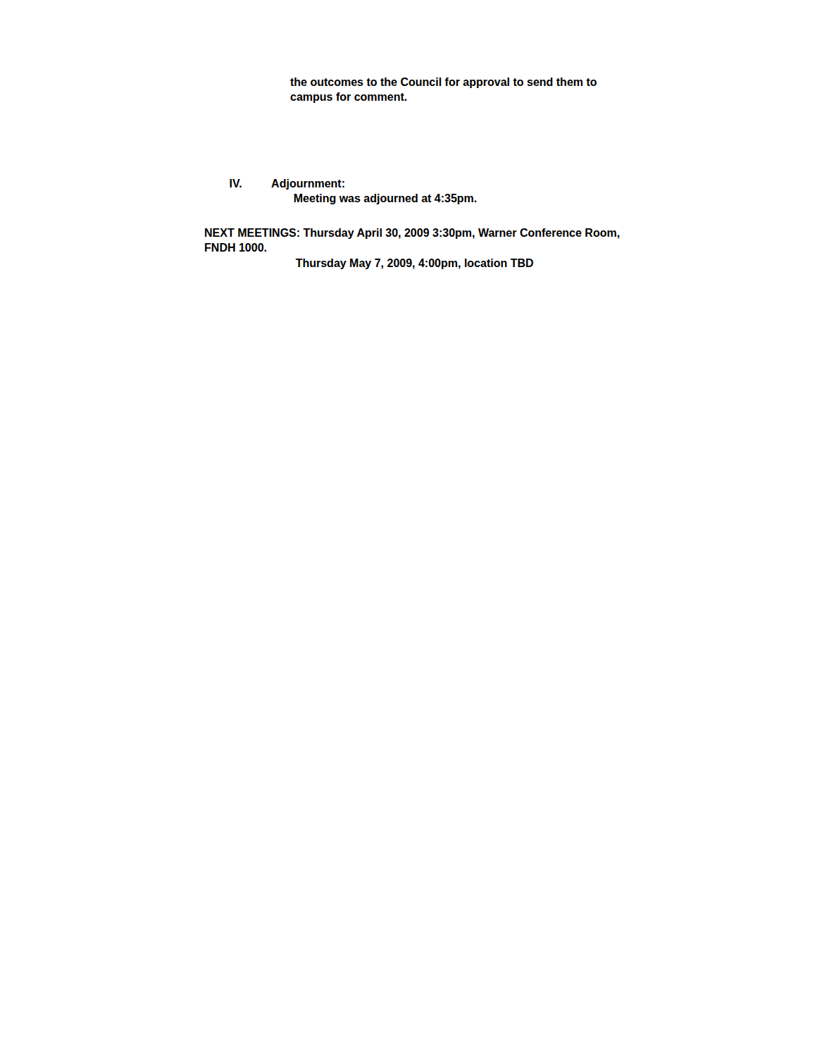the outcomes to the Council for approval to send them to campus for comment.
IV.
Adjournment:
Meeting was adjourned at 4:35pm.
NEXT MEETINGS: Thursday April 30, 2009 3:30pm, Warner Conference Room, FNDH 1000.
Thursday May 7, 2009, 4:00pm, location TBD